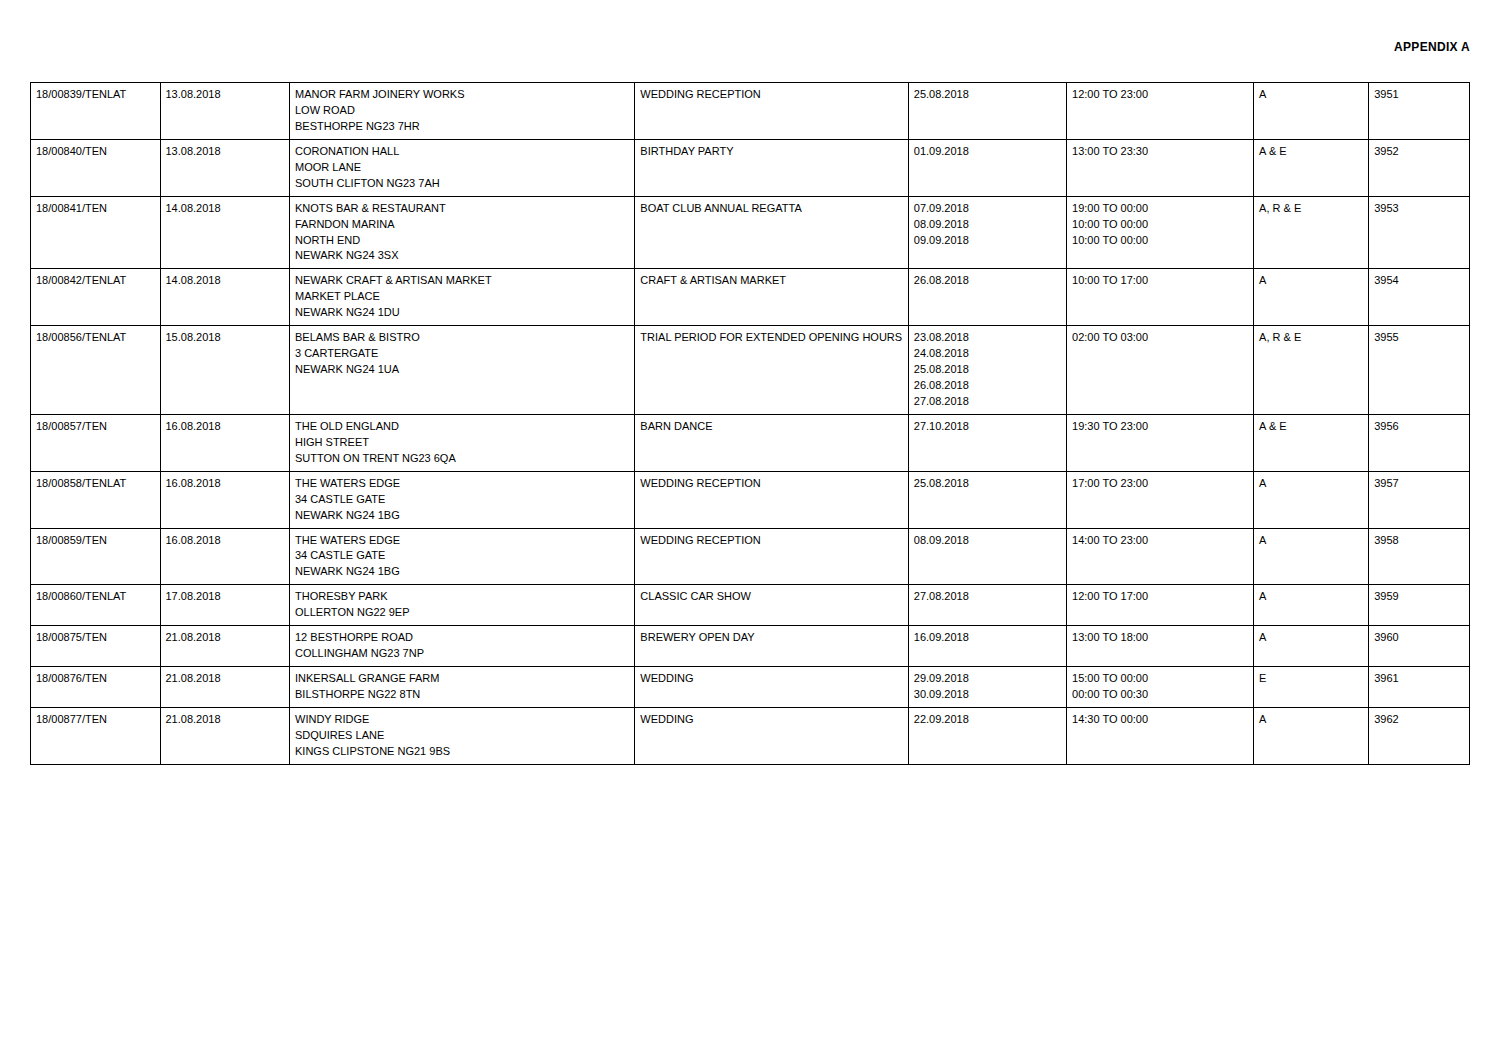APPENDIX A
| 18/00839/TENLAT | 13.08.2018 | MANOR FARM JOINERY WORKS LOW ROAD BESTHORPE NG23 7HR | WEDDING RECEPTION | 25.08.2018 | 12:00 TO 23:00 | A | 3951 |
| 18/00840/TEN | 13.08.2018 | CORONATION HALL MOOR LANE SOUTH CLIFTON NG23 7AH | BIRTHDAY PARTY | 01.09.2018 | 13:00 TO 23:30 | A & E | 3952 |
| 18/00841/TEN | 14.08.2018 | KNOTS BAR & RESTAURANT FARNDON MARINA NORTH END NEWARK NG24 3SX | BOAT CLUB ANNUAL REGATTA | 07.09.2018 08.09.2018 09.09.2018 | 19:00 TO 00:00 10:00 TO 00:00 10:00 TO 00:00 | A, R & E | 3953 |
| 18/00842/TENLAT | 14.08.2018 | NEWARK CRAFT & ARTISAN MARKET MARKET PLACE NEWARK NG24 1DU | CRAFT & ARTISAN MARKET | 26.08.2018 | 10:00 TO 17:00 | A | 3954 |
| 18/00856/TENLAT | 15.08.2018 | BELAMS BAR & BISTRO 3 CARTERGATE NEWARK NG24 1UA | TRIAL PERIOD FOR EXTENDED OPENING HOURS | 23.08.2018 24.08.2018 25.08.2018 26.08.2018 27.08.2018 | 02:00 TO 03:00 | A, R & E | 3955 |
| 18/00857/TEN | 16.08.2018 | THE OLD ENGLAND HIGH STREET SUTTON ON TRENT NG23 6QA | BARN DANCE | 27.10.2018 | 19:30 TO 23:00 | A & E | 3956 |
| 18/00858/TENLAT | 16.08.2018 | THE WATERS EDGE 34 CASTLE GATE NEWARK NG24 1BG | WEDDING RECEPTION | 25.08.2018 | 17:00 TO 23:00 | A | 3957 |
| 18/00859/TEN | 16.08.2018 | THE WATERS EDGE 34 CASTLE GATE NEWARK NG24 1BG | WEDDING RECEPTION | 08.09.2018 | 14:00 TO 23:00 | A | 3958 |
| 18/00860/TENLAT | 17.08.2018 | THORESBY PARK OLLERTON NG22 9EP | CLASSIC CAR SHOW | 27.08.2018 | 12:00 TO 17:00 | A | 3959 |
| 18/00875/TEN | 21.08.2018 | 12 BESTHORPE ROAD COLLINGHAM NG23 7NP | BREWERY OPEN DAY | 16.09.2018 | 13:00 TO 18:00 | A | 3960 |
| 18/00876/TEN | 21.08.2018 | INKERSALL GRANGE FARM BILSTHORPE NG22 8TN | WEDDING | 29.09.2018 30.09.2018 | 15:00 TO 00:00 00:00 TO 00:30 | E | 3961 |
| 18/00877/TEN | 21.08.2018 | WINDY RIDGE SDQUIRES LANE KINGS CLIPSTONE NG21 9BS | WEDDING | 22.09.2018 | 14:30 TO 00:00 | A | 3962 |